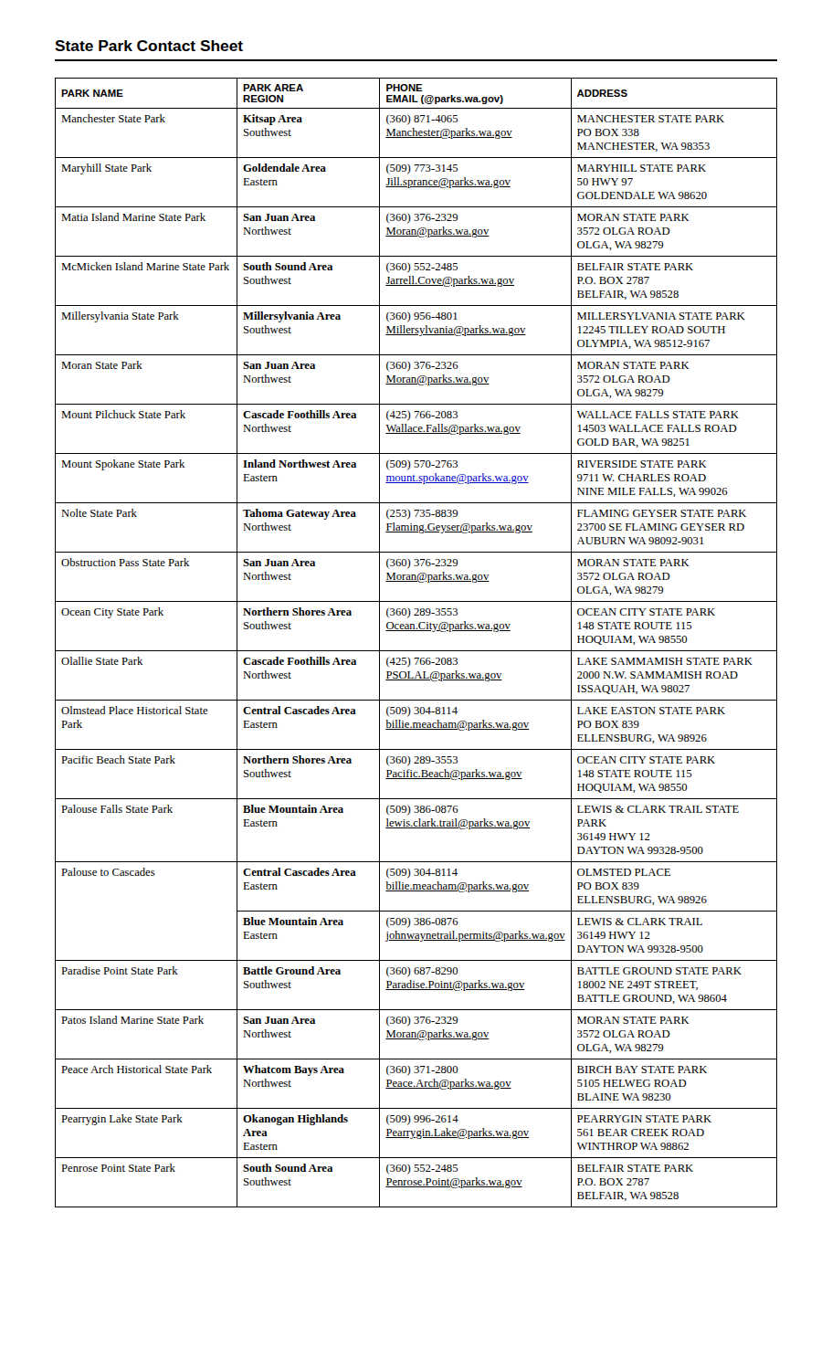State Park Contact Sheet
| PARK NAME | PARK AREA REGION | PHONE EMAIL (@parks.wa.gov) | ADDRESS |
| --- | --- | --- | --- |
| Manchester State Park | Kitsap Area Southwest | (360) 871-4065 Manchester@parks.wa.gov | MANCHESTER STATE PARK PO BOX 338 MANCHESTER, WA 98353 |
| Maryhill State Park | Goldendale Area Eastern | (509) 773-3145 Jill.sprance@parks.wa.gov | MARYHILL STATE PARK 50 HWY 97 GOLDENDALE WA 98620 |
| Matia Island Marine State Park | San Juan Area Northwest | (360) 376-2329 Moran@parks.wa.gov | MORAN STATE PARK 3572 OLGA ROAD OLGA, WA 98279 |
| McMicken Island Marine State Park | South Sound Area Southwest | (360) 552-2485 Jarrell.Cove@parks.wa.gov | BELFAIR STATE PARK P.O. BOX 2787 BELFAIR, WA 98528 |
| Millersylvania State Park | Millersylvania Area Southwest | (360) 956-4801 Millersylvania@parks.wa.gov | MILLERSYLVANIA STATE PARK 12245 TILLEY ROAD SOUTH OLYMPIA, WA 98512-9167 |
| Moran State Park | San Juan Area Northwest | (360) 376-2326 Moran@parks.wa.gov | MORAN STATE PARK 3572 OLGA ROAD OLGA, WA 98279 |
| Mount Pilchuck State Park | Cascade Foothills Area Northwest | (425) 766-2083 Wallace.Falls@parks.wa.gov | WALLACE FALLS STATE PARK 14503 WALLACE FALLS ROAD GOLD BAR, WA 98251 |
| Mount Spokane State Park | Inland Northwest Area Eastern | (509) 570-2763 mount.spokane@parks.wa.gov | RIVERSIDE STATE PARK 9711 W. CHARLES ROAD NINE MILE FALLS, WA 99026 |
| Nolte State Park | Tahoma Gateway Area Northwest | (253) 735-8839 Flaming.Geyser@parks.wa.gov | FLAMING GEYSER STATE PARK 23700 SE FLAMING GEYSER RD AUBURN WA 98092-9031 |
| Obstruction Pass State Park | San Juan Area Northwest | (360) 376-2329 Moran@parks.wa.gov | MORAN STATE PARK 3572 OLGA ROAD OLGA, WA 98279 |
| Ocean City State Park | Northern Shores Area Southwest | (360) 289-3553 Ocean.City@parks.wa.gov | OCEAN CITY STATE PARK 148 STATE ROUTE 115 HOQUIAM, WA 98550 |
| Olallie State Park | Cascade Foothills Area Northwest | (425) 766-2083 PSOLAL@parks.wa.gov | LAKE SAMMAMISH STATE PARK 2000 N.W. SAMMAMISH ROAD ISSAQUAH, WA 98027 |
| Olmstead Place Historical State Park | Central Cascades Area Eastern | (509) 304-8114 billie.meacham@parks.wa.gov | LAKE EASTON STATE PARK PO BOX 839 ELLENSBURG, WA 98926 |
| Pacific Beach State Park | Northern Shores Area Southwest | (360) 289-3553 Pacific.Beach@parks.wa.gov | OCEAN CITY STATE PARK 148 STATE ROUTE 115 HOQUIAM, WA 98550 |
| Palouse Falls State Park | Blue Mountain Area Eastern | (509) 386-0876 lewis.clark.trail@parks.wa.gov | LEWIS & CLARK TRAIL STATE PARK 36149 HWY 12 DAYTON WA 99328-9500 |
| Palouse to Cascades | Central Cascades Area Eastern | (509) 304-8114 billie.meacham@parks.wa.gov | OLMSTED PLACE PO BOX 839 ELLENSBURG, WA 98926 |
| Blue Mountain Area Eastern | (509) 386-0876 johnwaynetrail.permits@parks.wa.gov | LEWIS & CLARK TRAIL 36149 HWY 12 DAYTON WA 99328-9500 |
| Paradise Point State Park | Battle Ground Area Southwest | (360) 687-8290 Paradise.Point@parks.wa.gov | BATTLE GROUND STATE PARK 18002 NE 249T STREET, BATTLE GROUND, WA 98604 |
| Patos Island Marine State Park | San Juan Area Northwest | (360) 376-2329 Moran@parks.wa.gov | MORAN STATE PARK 3572 OLGA ROAD OLGA, WA 98279 |
| Peace Arch Historical State Park | Whatcom Bays Area Northwest | (360) 371-2800 Peace.Arch@parks.wa.gov | BIRCH BAY STATE PARK 5105 HELWEG ROAD BLAINE WA 98230 |
| Pearrygin Lake State Park | Okanogan Highlands Area Eastern | (509) 996-2614 Pearrygin.Lake@parks.wa.gov | PEARRYGIN STATE PARK 561 BEAR CREEK ROAD WINTHROP WA 98862 |
| Penrose Point State Park | South Sound Area Southwest | (360) 552-2485 Penrose.Point@parks.wa.gov | BELFAIR STATE PARK P.O. BOX 2787 BELFAIR, WA 98528 |